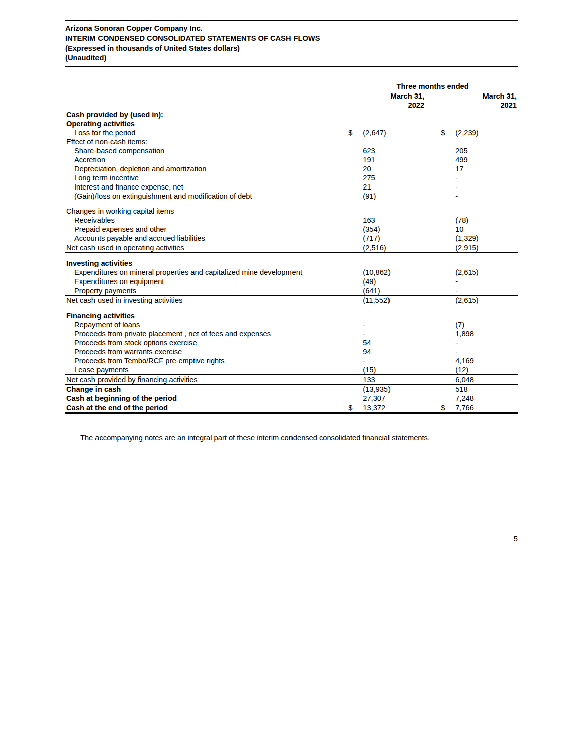Arizona Sonoran Copper Company Inc.
INTERIM CONDENSED CONSOLIDATED STATEMENTS OF CASH FLOWS
(Expressed in thousands of United States dollars)
(Unaudited)
| | Three months ended |
| | March 31, | | March 31, |
| | 2022 | | 2021 |
| Cash provided by (used in): | | | | | |
| Operating activities | | | | | |
| Loss for the period | $ | (2,647) | | $ | (2,239) |
| Effect of non-cash items: | | | | | |
| Share-based compensation | | 623 | | | 205 |
| Accretion | | 191 | | | 499 |
| Depreciation, depletion and amortization | | 20 | | | 17 |
| Long term incentive | | 275 | | | - |
| Interest and finance expense, net | | 21 | | | - |
| (Gain)/loss on extinguishment and modification of debt | | (91) | | | - |
| Changes in working capital items | | | | | |
| Receivables | | 163 | | | (78) |
| Prepaid expenses and other | | (354) | | | 10 |
| Accounts payable and accrued liabilities | | (717) | | | (1,329) |
| Net cash used in operating activities | | (2,516) | | | (2,915) |
| Investing activities | | | | | |
| Expenditures on mineral properties and capitalized mine development | | (10,862) | | | (2,615) |
| Expenditures on equipment | | (49) | | | - |
| Property payments | | (641) | | | - |
| Net cash used in investing activities | | (11,552) | | | (2,615) |
| Financing activities | | | | | |
| Repayment of loans | | - | | | (7) |
| Proceeds from private placement , net of fees and expenses | | - | | | 1,898 |
| Proceeds from stock options exercise | | 54 | | | - |
| Proceeds from warrants exercise | | 94 | | | - |
| Proceeds from Tembo/RCF pre-emptive rights | | - | | | 4,169 |
| Lease payments | | (15) | | | (12) |
| Net cash provided by financing activities | | 133 | | | 6,048 |
| Change in cash | | (13,935) | | | 518 |
| Cash at beginning of the period | | 27,307 | | | 7,248 |
| Cash at the end of the period | $ | 13,372 | | $ | 7,766 |
The accompanying notes are an integral part of these interim condensed consolidated financial statements.
5